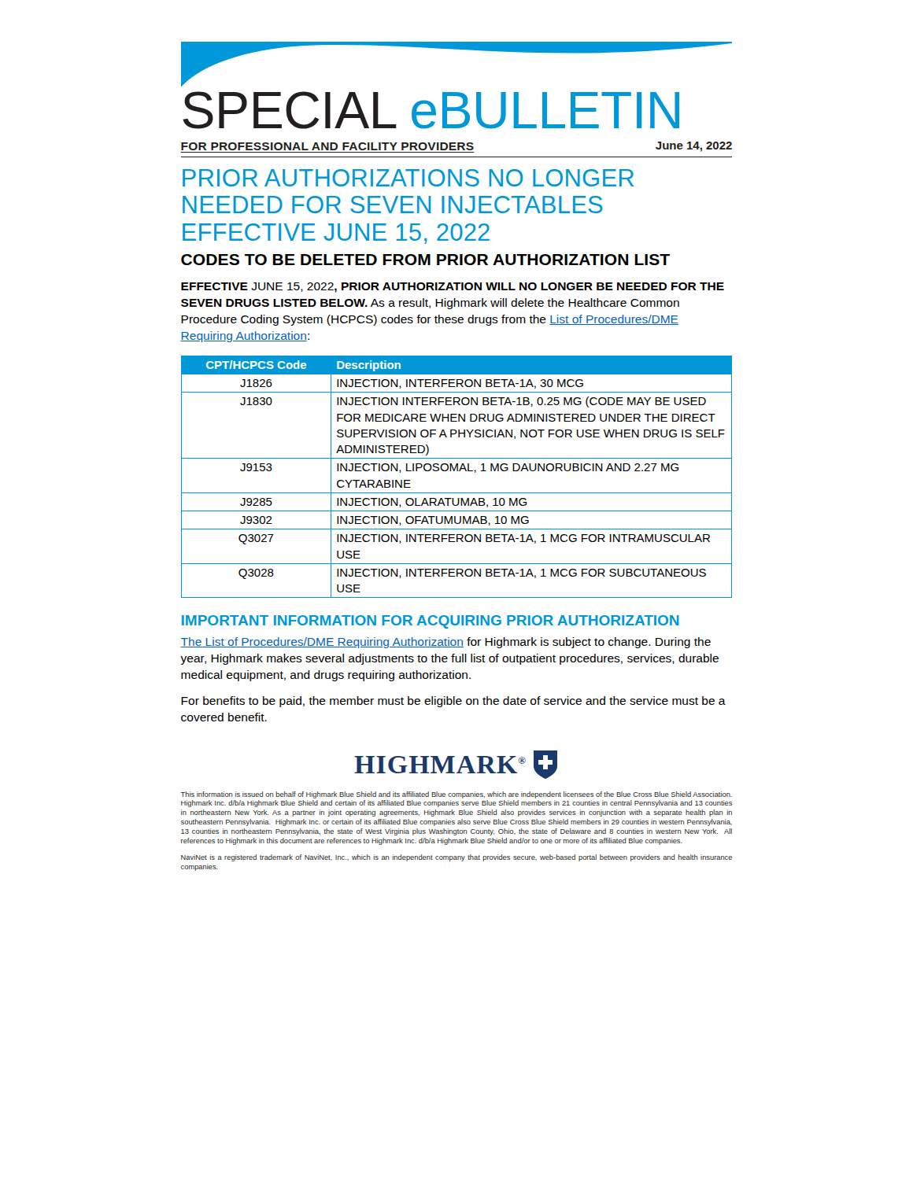SPECIAL eBULLETIN
FOR PROFESSIONAL AND FACILITY PROVIDERS
June 14, 2022
PRIOR AUTHORIZATIONS NO LONGER NEEDED FOR SEVEN INJECTABLES EFFECTIVE JUNE 15, 2022
CODES TO BE DELETED FROM PRIOR AUTHORIZATION LIST
EFFECTIVE JUNE 15, 2022, PRIOR AUTHORIZATION WILL NO LONGER BE NEEDED FOR THE SEVEN DRUGS LISTED BELOW. As a result, Highmark will delete the Healthcare Common Procedure Coding System (HCPCS) codes for these drugs from the List of Procedures/DME Requiring Authorization:
| CPT/HCPCS Code | Description |
| --- | --- |
| J1826 | INJECTION, INTERFERON BETA-1A, 30 MCG |
| J1830 | INJECTION INTERFERON BETA-1B, 0.25 MG (CODE MAY BE USED FOR MEDICARE WHEN DRUG ADMINISTERED UNDER THE DIRECT SUPERVISION OF A PHYSICIAN, NOT FOR USE WHEN DRUG IS SELF ADMINISTERED) |
| J9153 | INJECTION, LIPOSOMAL, 1 MG DAUNORUBICIN AND 2.27 MG CYTARABINE |
| J9285 | INJECTION, OLARATUMAB, 10 MG |
| J9302 | INJECTION, OFATUMUMAB, 10 MG |
| Q3027 | INJECTION, INTERFERON BETA-1A, 1 MCG FOR INTRAMUSCULAR USE |
| Q3028 | INJECTION, INTERFERON BETA-1A, 1 MCG FOR SUBCUTANEOUS USE |
IMPORTANT INFORMATION FOR ACQUIRING PRIOR AUTHORIZATION
The List of Procedures/DME Requiring Authorization for Highmark is subject to change. During the year, Highmark makes several adjustments to the full list of outpatient procedures, services, durable medical equipment, and drugs requiring authorization.
For benefits to be paid, the member must be eligible on the date of service and the service must be a covered benefit.
HIGHMARK®
This information is issued on behalf of Highmark Blue Shield and its affiliated Blue companies, which are independent licensees of the Blue Cross Blue Shield Association. Highmark Inc. d/b/a Highmark Blue Shield and certain of its affiliated Blue companies serve Blue Shield members in 21 counties in central Pennsylvania and 13 counties in northeastern New York. As a partner in joint operating agreements, Highmark Blue Shield also provides services in conjunction with a separate health plan in southeastern Pennsylvania. Highmark Inc. or certain of its affiliated Blue companies also serve Blue Cross Blue Shield members in 29 counties in western Pennsylvania, 13 counties in northeastern Pennsylvania, the state of West Virginia plus Washington County, Ohio, the state of Delaware and 8 counties in western New York. All references to Highmark in this document are references to Highmark Inc. d/b/a Highmark Blue Shield and/or to one or more of its affiliated Blue companies.
NaviNet is a registered trademark of NaviNet, Inc., which is an independent company that provides secure, web-based portal between providers and health insurance companies.